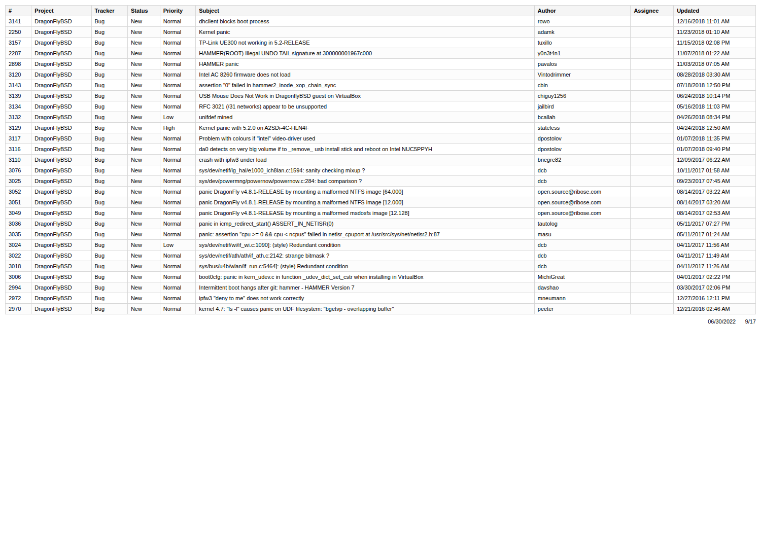| # | Project | Tracker | Status | Priority | Subject | Author | Assignee | Updated |
| --- | --- | --- | --- | --- | --- | --- | --- | --- |
| 3141 | DragonFlyBSD | Bug | New | Normal | dhclient blocks boot process | rowo | | 12/16/2018 11:01 AM |
| 2250 | DragonFlyBSD | Bug | New | Normal | Kernel panic | adamk | | 11/23/2018 01:10 AM |
| 3157 | DragonFlyBSD | Bug | New | Normal | TP-Link UE300 not working in 5.2-RELEASE | tuxillo | | 11/15/2018 02:08 PM |
| 2287 | DragonFlyBSD | Bug | New | Normal | HAMMER(ROOT) Illegal UNDO TAIL signature at 300000001967c000 | y0n3t4n1 | | 11/07/2018 01:22 AM |
| 2898 | DragonFlyBSD | Bug | New | Normal | HAMMER panic | pavalos | | 11/03/2018 07:05 AM |
| 3120 | DragonFlyBSD | Bug | New | Normal | Intel AC 8260 firmware does not load | Vintodrimmer | | 08/28/2018 03:30 AM |
| 3143 | DragonFlyBSD | Bug | New | Normal | assertion "0" failed in hammer2_inode_xop_chain_sync | cbin | | 07/18/2018 12:50 PM |
| 3139 | DragonFlyBSD | Bug | New | Normal | USB Mouse Does Not Work in DragonflyBSD guest on VirtualBox | chiguy1256 | | 06/24/2018 10:14 PM |
| 3134 | DragonFlyBSD | Bug | New | Normal | RFC 3021 (/31 networks) appear to be unsupported | jailbird | | 05/16/2018 11:03 PM |
| 3132 | DragonFlyBSD | Bug | New | Low | unifdef mined | bcallah | | 04/26/2018 08:34 PM |
| 3129 | DragonFlyBSD | Bug | New | High | Kernel panic with 5.2.0 on A2SDi-4C-HLN4F | stateless | | 04/24/2018 12:50 AM |
| 3117 | DragonFlyBSD | Bug | New | Normal | Problem with colours if "intel" video-driver used | dpostolov | | 01/07/2018 11:35 PM |
| 3116 | DragonFlyBSD | Bug | New | Normal | da0 detects on very big volume if to _remove_ usb install stick and reboot on Intel NUC5PPYH | dpostolov | | 01/07/2018 09:40 PM |
| 3110 | DragonFlyBSD | Bug | New | Normal | crash with ipfw3 under load | bnegre82 | | 12/09/2017 06:22 AM |
| 3076 | DragonFlyBSD | Bug | New | Normal | sys/dev/netif/ig_hal/e1000_ich8lan.c:1594: sanity checking mixup ? | dcb | | 10/11/2017 01:58 AM |
| 3025 | DragonFlyBSD | Bug | New | Normal | sys/dev/powermng/powernow/powernow.c:284: bad comparison ? | dcb | | 09/23/2017 07:45 AM |
| 3052 | DragonFlyBSD | Bug | New | Normal | panic DragonFly v4.8.1-RELEASE by mounting a malformed NTFS image [64.000] | open.source@ribose.com | | 08/14/2017 03:22 AM |
| 3051 | DragonFlyBSD | Bug | New | Normal | panic DragonFly v4.8.1-RELEASE by mounting a malformed NTFS image [12.000] | open.source@ribose.com | | 08/14/2017 03:20 AM |
| 3049 | DragonFlyBSD | Bug | New | Normal | panic DragonFly v4.8.1-RELEASE by mounting a malformed msdosfs image [12.128] | open.source@ribose.com | | 08/14/2017 02:53 AM |
| 3036 | DragonFlyBSD | Bug | New | Normal | panic in icmp_redirect_start() ASSERT_IN_NETISR(0) | tautolog | | 05/11/2017 07:27 PM |
| 3035 | DragonFlyBSD | Bug | New | Normal | panic: assertion "cpu >= 0 && cpu < ncpus" failed in netisr_cpuport at /usr/src/sys/net/netisr2.h:87 | masu | | 05/11/2017 01:24 AM |
| 3024 | DragonFlyBSD | Bug | New | Low | sys/dev/netif/wi/if_wi.c:1090]: (style) Redundant condition | dcb | | 04/11/2017 11:56 AM |
| 3022 | DragonFlyBSD | Bug | New | Normal | sys/dev/netif/ath/ath/if_ath.c:2142: strange bitmask ? | dcb | | 04/11/2017 11:49 AM |
| 3018 | DragonFlyBSD | Bug | New | Normal | sys/bus/u4b/wlan/if_run.c:5464]: (style) Redundant condition | dcb | | 04/11/2017 11:26 AM |
| 3006 | DragonFlyBSD | Bug | New | Normal | boot0cfg: panic in kern_udev.c in function _udev_dict_set_cstr when installing in VirtualBox | MichiGreat | | 04/01/2017 02:22 PM |
| 2994 | DragonFlyBSD | Bug | New | Normal | Intermittent boot hangs after git: hammer - HAMMER Version 7 | davshao | | 03/30/2017 02:06 PM |
| 2972 | DragonFlyBSD | Bug | New | Normal | ipfw3 "deny to me" does not work correctly | mneumann | | 12/27/2016 12:11 PM |
| 2970 | DragonFlyBSD | Bug | New | Normal | kernel 4.7: "ls -l" causes panic on UDF filesystem: "bgetvp - overlapping buffer" | peeter | | 12/21/2016 02:46 AM |
06/30/2022 9/17